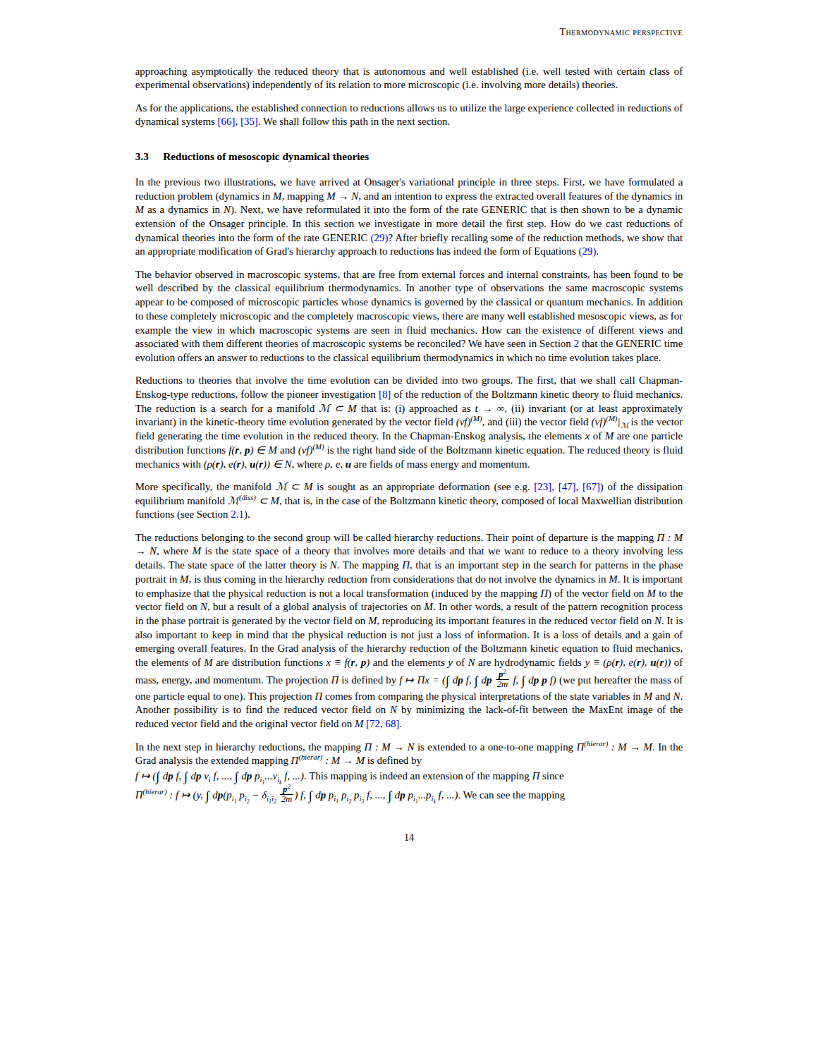Thermodynamic perspective
approaching asymptotically the reduced theory that is autonomous and well established (i.e. well tested with certain class of experimental observations) independently of its relation to more microscopic (i.e. involving more details) theories.
As for the applications, the established connection to reductions allows us to utilize the large experience collected in reductions of dynamical systems [66], [35]. We shall follow this path in the next section.
3.3 Reductions of mesoscopic dynamical theories
In the previous two illustrations, we have arrived at Onsager's variational principle in three steps. First, we have formulated a reduction problem (dynamics in M, mapping M → N, and an intention to express the extracted overall features of the dynamics in M as a dynamics in N). Next, we have reformulated it into the form of the rate GENERIC that is then shown to be a dynamic extension of the Onsager principle. In this section we investigate in more detail the first step. How do we cast reductions of dynamical theories into the form of the rate GENERIC (29)? After briefly recalling some of the reduction methods, we show that an appropriate modification of Grad's hierarchy approach to reductions has indeed the form of Equations (29).
The behavior observed in macroscopic systems, that are free from external forces and internal constraints, has been found to be well described by the classical equilibrium thermodynamics. In another type of observations the same macroscopic systems appear to be composed of microscopic particles whose dynamics is governed by the classical or quantum mechanics. In addition to these completely microscopic and the completely macroscopic views, there are many well established mesoscopic views, as for example the view in which macroscopic systems are seen in fluid mechanics. How can the existence of different views and associated with them different theories of macroscopic systems be reconciled? We have seen in Section 2 that the GENERIC time evolution offers an answer to reductions to the classical equilibrium thermodynamics in which no time evolution takes place.
Reductions to theories that involve the time evolution can be divided into two groups. The first, that we shall call Chapman-Enskog-type reductions, follow the pioneer investigation [8] of the reduction of the Boltzmann kinetic theory to fluid mechanics. The reduction is a search for a manifold ℳ ⊂ M that is: (i) approached as t → ∞, (ii) invariant (or at least approximately invariant) in the kinetic-theory time evolution generated by the vector field (vf)(M), and (iii) the vector field (vf)(M)|ℳ is the vector field generating the time evolution in the reduced theory. In the Chapman-Enskog analysis, the elements x of M are one particle distribution functions f(r, p) ∈ M and (vf)(M) is the right hand side of the Boltzmann kinetic equation. The reduced theory is fluid mechanics with (ρ(r), e(r), u(r)) ∈ N, where ρ, e, u are fields of mass energy and momentum.
More specifically, the manifold ℳ ⊂ M is sought as an appropriate deformation (see e.g. [23], [47], [67]) of the dissipation equilibrium manifold ℳ(diss) ⊂ M, that is, in the case of the Boltzmann kinetic theory, composed of local Maxwellian distribution functions (see Section 2.1).
The reductions belonging to the second group will be called hierarchy reductions. Their point of departure is the mapping Π : M → N, where M is the state space of a theory that involves more details and that we want to reduce to a theory involving less details. The state space of the latter theory is N. The mapping Π, that is an important step in the search for patterns in the phase portrait in M, is thus coming in the hierarchy reduction from considerations that do not involve the dynamics in M. It is important to emphasize that the physical reduction is not a local transformation (induced by the mapping Π) of the vector field on M to the vector field on N, but a result of a global analysis of trajectories on M. In other words, a result of the pattern recognition process in the phase portrait is generated by the vector field on M, reproducing its important features in the reduced vector field on N. It is also important to keep in mind that the physical reduction is not just a loss of information. It is a loss of details and a gain of emerging overall features. In the Grad analysis of the hierarchy reduction of the Boltzmann kinetic equation to fluid mechanics, the elements of M are distribution functions x ≡ f(r, p) and the elements y of N are hydrodynamic fields y ≡ (ρ(r), e(r), u(r)) of mass, energy, and momentum. The projection Π is defined by f ↦ Πx = (∫ dp f, ∫ dp p22m f, ∫ dp p f) (we put hereafter the mass of one particle equal to one). This projection Π comes from comparing the physical interpretations of the state variables in M and N. Another possibility is to find the reduced vector field on N by minimizing the lack-of-fit between the MaxEnt image of the reduced vector field and the original vector field on M [72, 68].
In the next step in hierarchy reductions, the mapping Π : M → N is extended to a one-to-one mapping Π(hierar) : M → M. In the Grad analysis the extended mapping Π(hierar) : M → M is defined by
f ↦ (∫ dp f, ∫ dp vi f, ..., ∫ dp pi1...vik f, ...). This mapping is indeed an extension of the mapping Π since
Π(hierar) : f ↦ (y, ∫ dp(pi1 pi2 − δi1i2 p22m) f, ∫ dp pi1 pi2 pi3 f, ..., ∫ dp pi1...pik f, ...). We can see the mapping
14